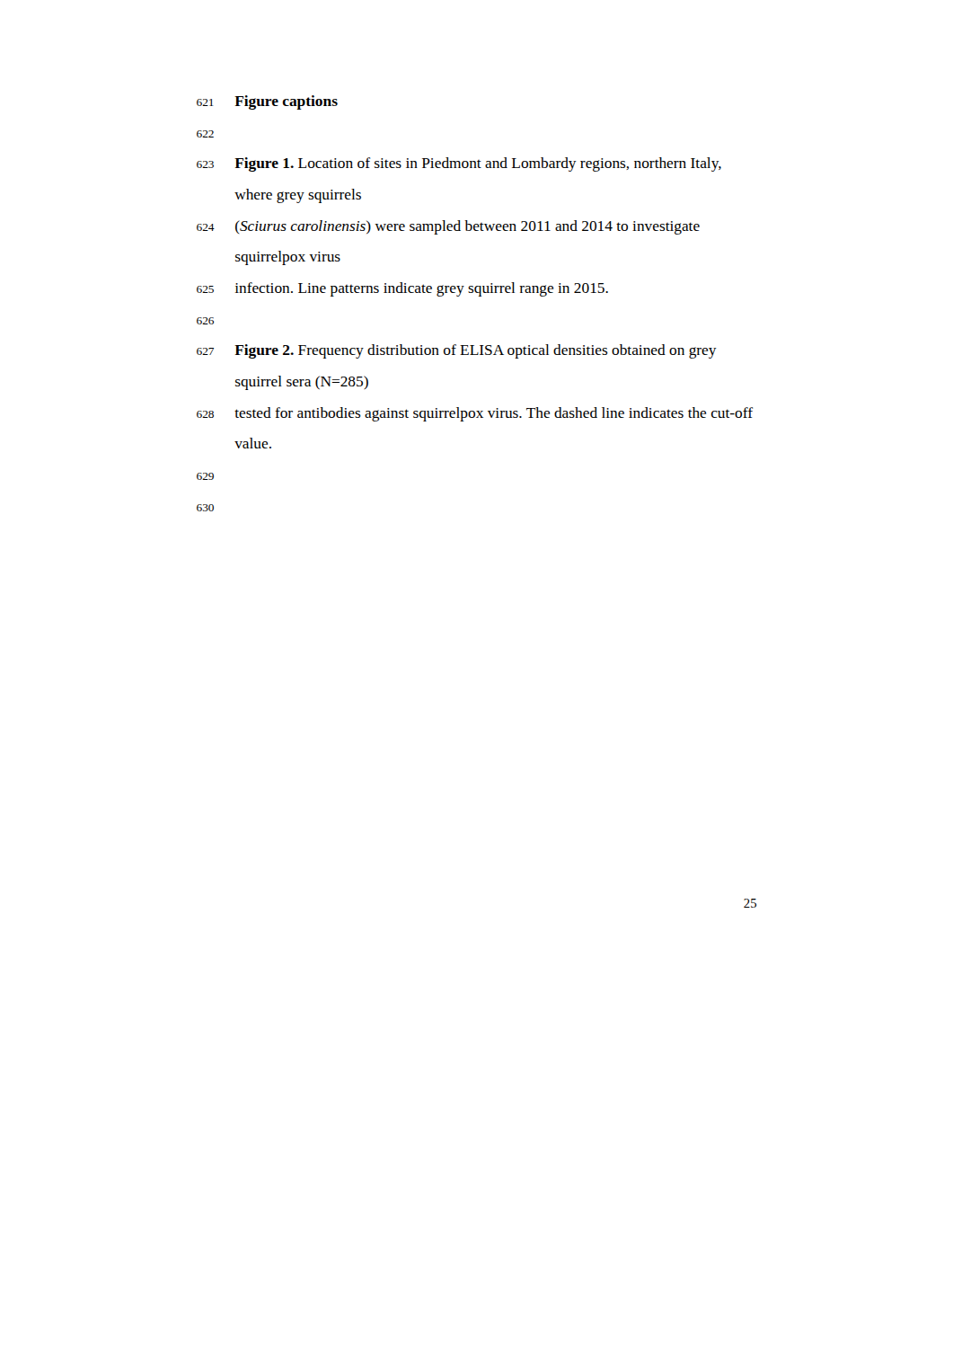621 Figure captions
622
623 Figure 1. Location of sites in Piedmont and Lombardy regions, northern Italy, where grey squirrels
624(Sciurus carolinensis) were sampled between 2011 and 2014 to investigate squirrelpox virus
625 infection. Line patterns indicate grey squirrel range in 2015.
626
627 Figure 2. Frequency distribution of ELISA optical densities obtained on grey squirrel sera (N=285)
628 tested for antibodies against squirrelpox virus. The dashed line indicates the cut-off value.
629
630
25